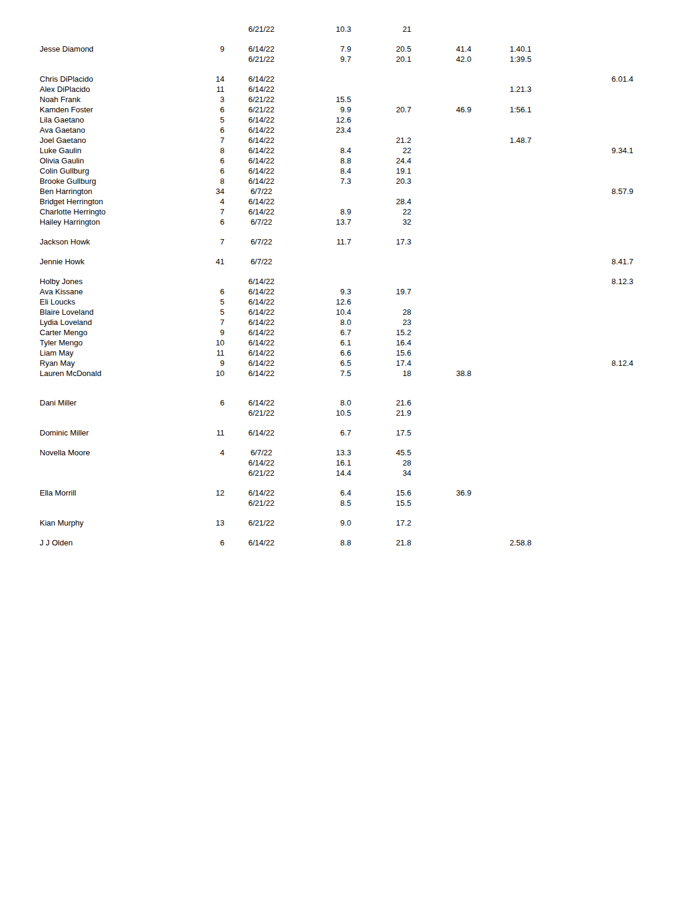| | | 6/21/22 | 10.3 | 21 | | | |
| Jesse Diamond | 9 | 6/14/22 | 7.9 | 20.5 | 41.4 | 1.40.1 | |
| | | 6/21/22 | 9.7 | 20.1 | 42.0 | 1:39.5 | |
| Chris DiPlacido | 14 | 6/14/22 | | | | | 6.01.4 |
| Alex DiPlacido | 11 | 6/14/22 | | | | 1.21.3 | |
| Noah Frank | 3 | 6/21/22 | 15.5 | | | | |
| Kamden Foster | 6 | 6/21/22 | 9.9 | 20.7 | 46.9 | 1:56.1 | |
| Lila Gaetano | 5 | 6/14/22 | 12.6 | | | | |
| Ava Gaetano | 6 | 6/14/22 | 23.4 | | | | |
| Joel Gaetano | 7 | 6/14/22 | | 21.2 | | 1.48.7 | |
| Luke Gaulin | 8 | 6/14/22 | 8.4 | 22 | | | 9.34.1 |
| Olivia Gaulin | 6 | 6/14/22 | 8.8 | 24.4 | | | |
| Colin Gullburg | 6 | 6/14/22 | 8.4 | 19.1 | | | |
| Brooke Gullburg | 8 | 6/14/22 | 7.3 | 20.3 | | | |
| Ben Harrington | 34 | 6/7/22 | | | | | 8.57.9 |
| Bridget Herrington | 4 | 6/14/22 | | 28.4 | | | |
| Charlotte Herringto | 7 | 6/14/22 | 8.9 | 22 | | | |
| Hailey Harrington | 6 | 6/7/22 | 13.7 | 32 | | | |
| Jackson Howk | 7 | 6/7/22 | 11.7 | 17.3 | | | |
| Jennie Howk | 41 | 6/7/22 | | | | | 8.41.7 |
| Holby Jones | | 6/14/22 | | | | | 8.12.3 |
| Ava Kissane | 6 | 6/14/22 | 9.3 | 19.7 | | | |
| Eli Loucks | 5 | 6/14/22 | 12.6 | | | | |
| Blaire Loveland | 5 | 6/14/22 | 10.4 | 28 | | | |
| Lydia Loveland | 7 | 6/14/22 | 8.0 | 23 | | | |
| Carter Mengo | 9 | 6/14/22 | 6.7 | 15.2 | | | |
| Tyler Mengo | 10 | 6/14/22 | 6.1 | 16.4 | | | |
| Liam May | 11 | 6/14/22 | 6.6 | 15.6 | | | |
| Ryan May | 9 | 6/14/22 | 6.5 | 17.4 | | | 8.12.4 |
| Lauren McDonald | 10 | 6/14/22 | 7.5 | 18 | 38.8 | | |
| Dani Miller | 6 | 6/14/22 | 8.0 | 21.6 | | | |
| | | 6/21/22 | 10.5 | 21.9 | | | |
| Dominic Miller | 11 | 6/14/22 | 6.7 | 17.5 | | | |
| Novella Moore | 4 | 6/7/22 | 13.3 | 45.5 | | | |
| | | 6/14/22 | 16.1 | 28 | | | |
| | | 6/21/22 | 14.4 | 34 | | | |
| Ella Morrill | 12 | 6/14/22 | 6.4 | 15.6 | 36.9 | | |
| | | 6/21/22 | 8.5 | 15.5 | | | |
| Kian Murphy | 13 | 6/21/22 | 9.0 | 17.2 | | | |
| J J Olden | 6 | 6/14/22 | 8.8 | 21.8 | | 2.58.8 | |